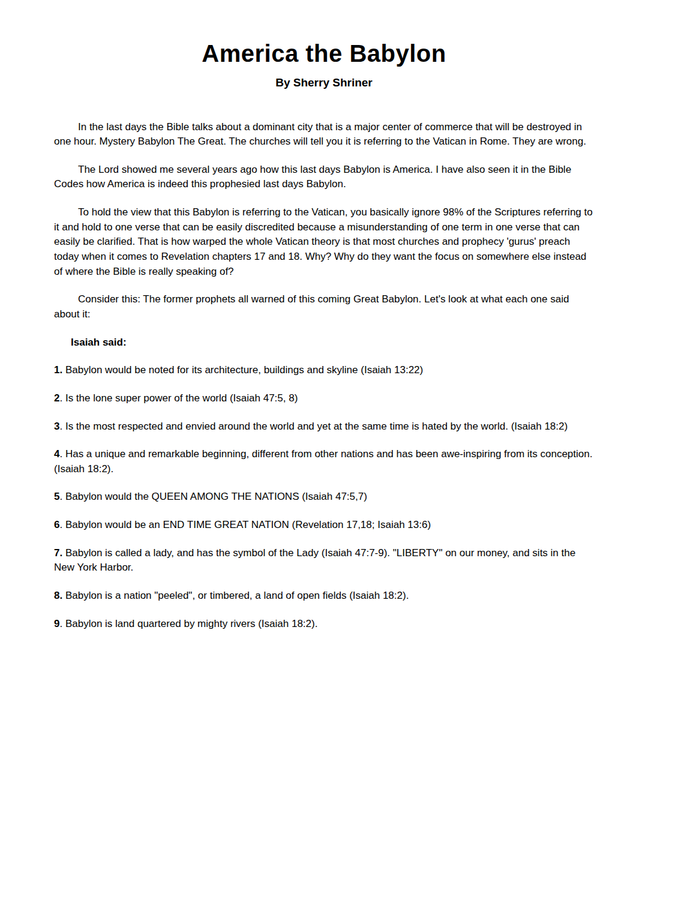America the Babylon
By Sherry Shriner
In the last days the Bible talks about a dominant city that is a major center of commerce that will be destroyed in one hour. Mystery Babylon The Great. The churches will tell you it is referring to the Vatican in Rome. They are wrong.
The Lord showed me several years ago how this last days Babylon is America. I have also seen it in the Bible Codes how America is indeed this prophesied last days Babylon.
To hold the view that this Babylon is referring to the Vatican, you basically ignore 98% of the Scriptures referring to it and hold to one verse that can be easily discredited because a misunderstanding of one term in one verse that can easily be clarified. That is how warped the whole Vatican theory is that most churches and prophecy 'gurus' preach today when it comes to Revelation chapters 17 and 18. Why? Why do they want the focus on somewhere else instead of where the Bible is really speaking of?
Consider this: The former prophets all warned of this coming Great Babylon. Let's look at what each one said about it:
Isaiah said:
1. Babylon would be noted for its architecture, buildings and skyline (Isaiah 13:22)
2. Is the lone super power of the world (Isaiah 47:5, 8)
3. Is the most respected and envied around the world and yet at the same time is hated by the world. (Isaiah 18:2)
4. Has a unique and remarkable beginning, different from other nations and has been awe-inspiring from its conception. (Isaiah 18:2).
5. Babylon would the QUEEN AMONG THE NATIONS (Isaiah 47:5,7)
6. Babylon would be an END TIME GREAT NATION (Revelation 17,18; Isaiah 13:6)
7. Babylon is called a lady, and has the symbol of the Lady (Isaiah 47:7-9). "LIBERTY" on our money, and sits in the New York Harbor.
8. Babylon is a nation "peeled", or timbered, a land of open fields (Isaiah 18:2).
9. Babylon is land quartered by mighty rivers (Isaiah 18:2).